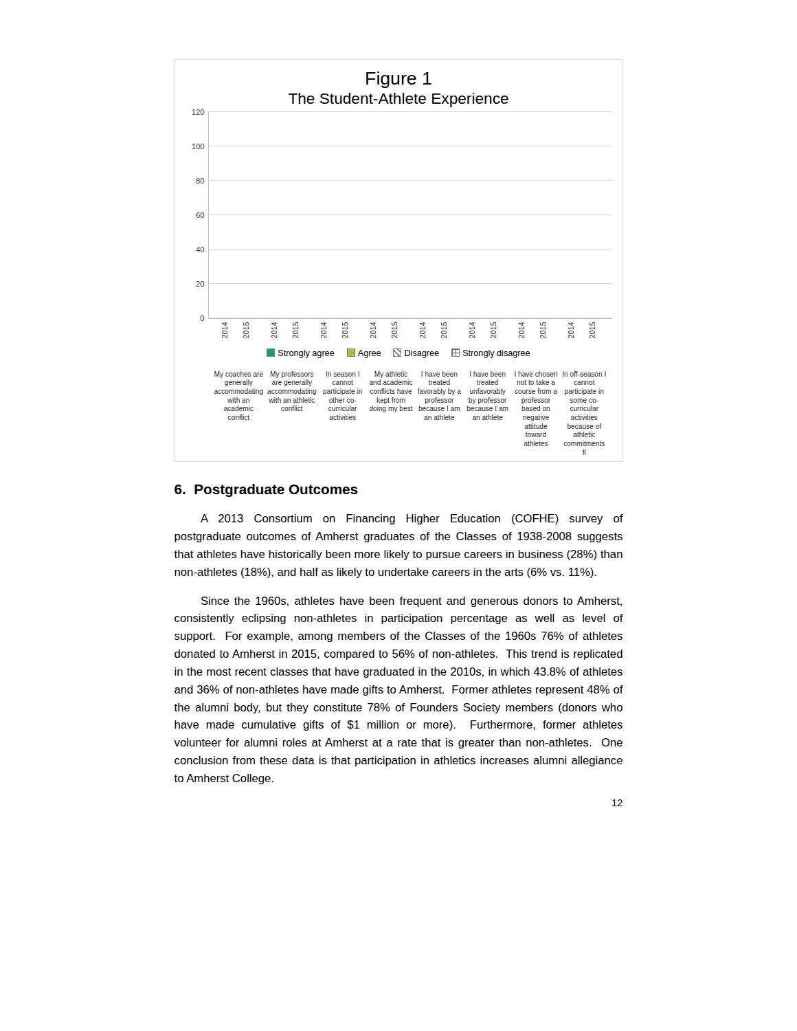Figure 1
The Student-Athlete Experience
120
100
80
60
40
20
0
2014
2015
2014
2015
2014
2015
2014
2015
2014
2015
2014
2015
2014
2015
2014
2015
Strongly agree
Agree
Disagree
Strongly disagree
My coaches are generally accommodating with an academic conflict
My professors are generally accommodating with an athletic conflict
In season I cannot participate in other co-curricular activities
My athletic and academic conflicts have kept from doing my best
I have been treated favorably by a professor because I am an athlete
I have been treated unfavorably by professor because I am an athlete
I have chosen not to take a course from a professor based on negative attitude toward athletes
In off-season I cannot participate in some co-curricular activities because of athletic commitments fl
6. Postgraduate Outcomes
A 2013 Consortium on Financing Higher Education (COFHE) survey of postgraduate outcomes of Amherst graduates of the Classes of 1938-2008 suggests that athletes have historically been more likely to pursue careers in business (28%) than non-athletes (18%), and half as likely to undertake careers in the arts (6% vs. 11%).
Since the 1960s, athletes have been frequent and generous donors to Amherst, consistently eclipsing non-athletes in participation percentage as well as level of support. For example, among members of the Classes of the 1960s 76% of athletes donated to Amherst in 2015, compared to 56% of non-athletes. This trend is replicated in the most recent classes that have graduated in the 2010s, in which 43.8% of athletes and 36% of non-athletes have made gifts to Amherst. Former athletes represent 48% of the alumni body, but they constitute 78% of Founders Society members (donors who have made cumulative gifts of $1 million or more). Furthermore, former athletes volunteer for alumni roles at Amherst at a rate that is greater than non-athletes. One conclusion from these data is that participation in athletics increases alumni allegiance to Amherst College.
12